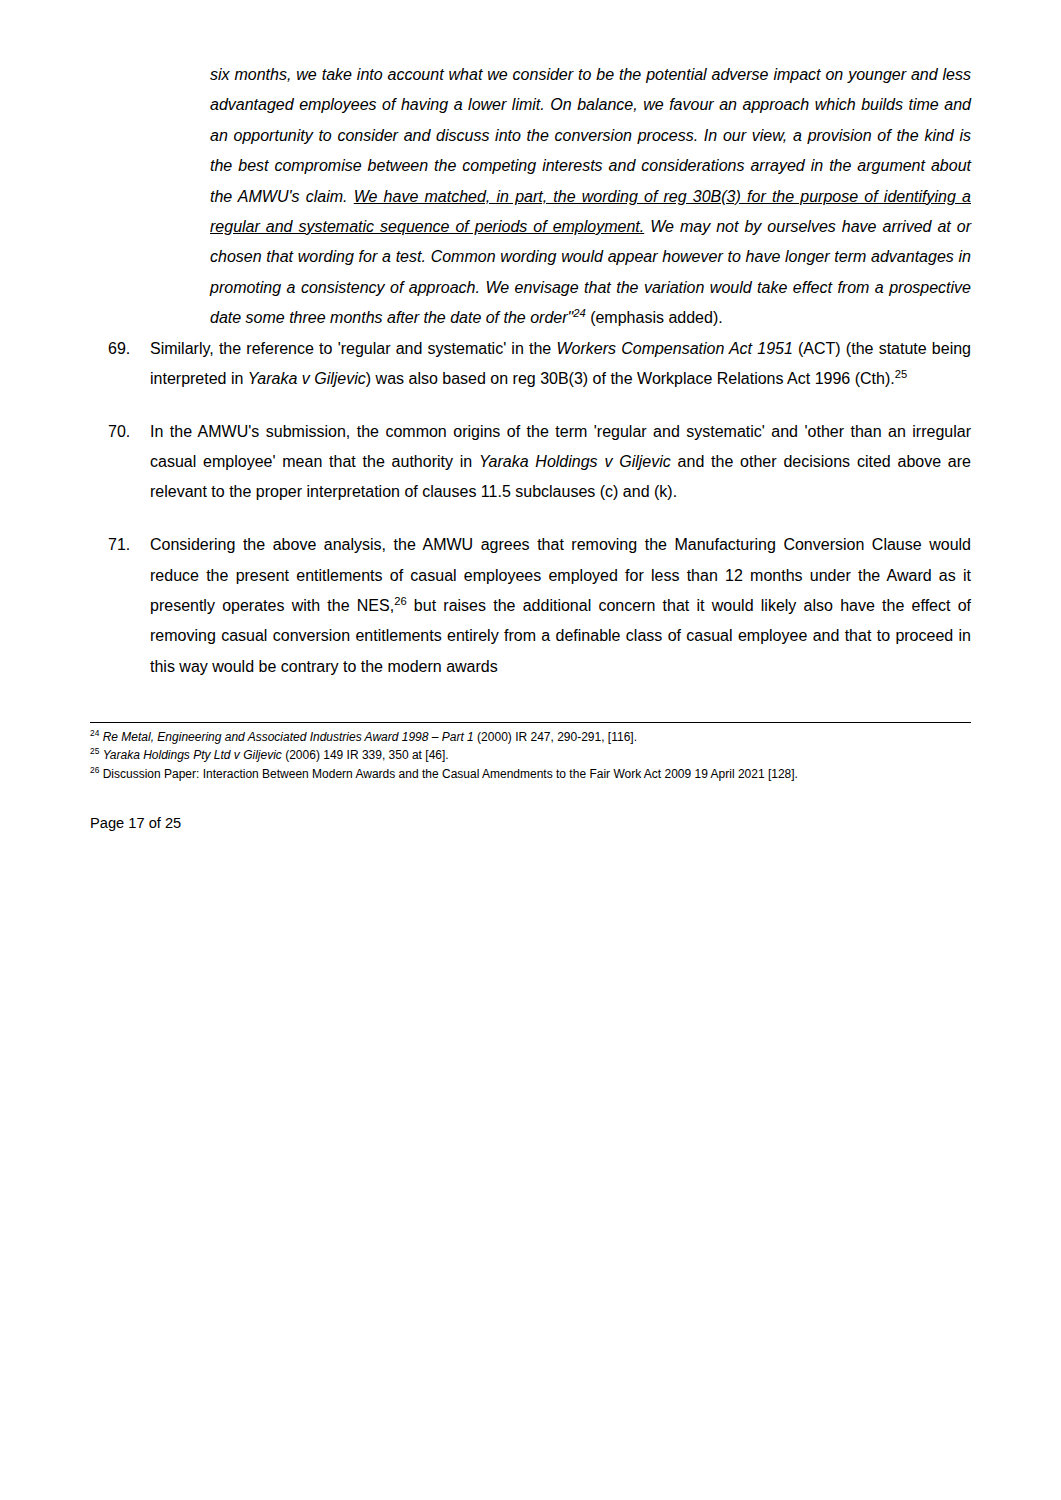six months, we take into account what we consider to be the potential adverse impact on younger and less advantaged employees of having a lower limit. On balance, we favour an approach which builds time and an opportunity to consider and discuss into the conversion process. In our view, a provision of the kind is the best compromise between the competing interests and considerations arrayed in the argument about the AMWU's claim. We have matched, in part, the wording of reg 30B(3) for the purpose of identifying a regular and systematic sequence of periods of employment. We may not by ourselves have arrived at or chosen that wording for a test. Common wording would appear however to have longer term advantages in promoting a consistency of approach. We envisage that the variation would take effect from a prospective date some three months after the date of the order"24 (emphasis added).
Similarly, the reference to 'regular and systematic' in the Workers Compensation Act 1951 (ACT) (the statute being interpreted in Yaraka v Giljevic) was also based on reg 30B(3) of the Workplace Relations Act 1996 (Cth).25
In the AMWU's submission, the common origins of the term 'regular and systematic' and 'other than an irregular casual employee' mean that the authority in Yaraka Holdings v Giljevic and the other decisions cited above are relevant to the proper interpretation of clauses 11.5 subclauses (c) and (k).
Considering the above analysis, the AMWU agrees that removing the Manufacturing Conversion Clause would reduce the present entitlements of casual employees employed for less than 12 months under the Award as it presently operates with the NES,26 but raises the additional concern that it would likely also have the effect of removing casual conversion entitlements entirely from a definable class of casual employee and that to proceed in this way would be contrary to the modern awards
24 Re Metal, Engineering and Associated Industries Award 1998 – Part 1 (2000) IR 247, 290-291, [116].
25 Yaraka Holdings Pty Ltd v Giljevic (2006) 149 IR 339, 350 at [46].
26 Discussion Paper: Interaction Between Modern Awards and the Casual Amendments to the Fair Work Act 2009 19 April 2021 [128].
Page 17 of 25